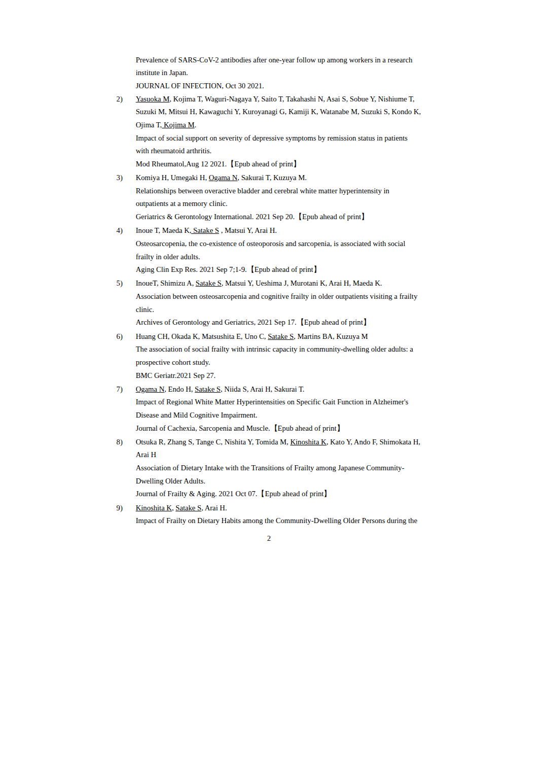Prevalence of SARS-CoV-2 antibodies after one-year follow up among workers in a research institute in Japan.
JOURNAL OF INFECTION, Oct 30 2021.
2)
Yasuoka M, Kojima T, Waguri-Nagaya Y, Saito T, Takahashi N, Asai S, Sobue Y, Nishiume T, Suzuki M, Mitsui H, Kawaguchi Y, Kuroyanagi G, Kamiji K, Watanabe M, Suzuki S, Kondo K, Ojima T, Kojima M.
Impact of social support on severity of depressive symptoms by remission status in patients with rheumatoid arthritis.
Mod Rheumatol,Aug 12 2021.【Epub ahead of print】
3)
Komiya H, Umegaki H, Ogama N, Sakurai T, Kuzuya M.
Relationships between overactive bladder and cerebral white matter hyperintensity in outpatients at a memory clinic.
Geriatrics & Gerontology International. 2021 Sep 20.【Epub ahead of print】
4)
Inoue T, Maeda K, Satake S , Matsui Y, Arai H.
Osteosarcopenia, the co-existence of osteoporosis and sarcopenia, is associated with social frailty in older adults.
Aging Clin Exp Res. 2021 Sep 7;1-9.【Epub ahead of print】
5)
InoueT, Shimizu A, Satake S, Matsui Y, Ueshima J, Murotani K, Arai H, Maeda K.
Association between osteosarcopenia and cognitive frailty in older outpatients visiting a frailty clinic.
Archives of Gerontology and Geriatrics, 2021 Sep 17.【Epub ahead of print】
6)
Huang CH, Okada K, Matsushita E, Uno C, Satake S, Martins BA, Kuzuya M
The association of social frailty with intrinsic capacity in community-dwelling older adults: a prospective cohort study.
BMC Geriatr.2021 Sep 27.
7)
Ogama N, Endo H, Satake S, Niida S, Arai H, Sakurai T.
Impact of Regional White Matter Hyperintensities on Specific Gait Function in Alzheimer's Disease and Mild Cognitive Impairment.
Journal of Cachexia, Sarcopenia and Muscle.【Epub ahead of print】
8)
Otsuka R, Zhang S, Tange C, Nishita Y, Tomida M, Kinoshita K, Kato Y, Ando F, Shimokata H, Arai H
Association of Dietary Intake with the Transitions of Frailty among Japanese Community-Dwelling Older Adults.
Journal of Frailty & Aging. 2021 Oct 07.【Epub ahead of print】
9)
Kinoshita K, Satake S, Arai H.
Impact of Frailty on Dietary Habits among the Community-Dwelling Older Persons during the
2